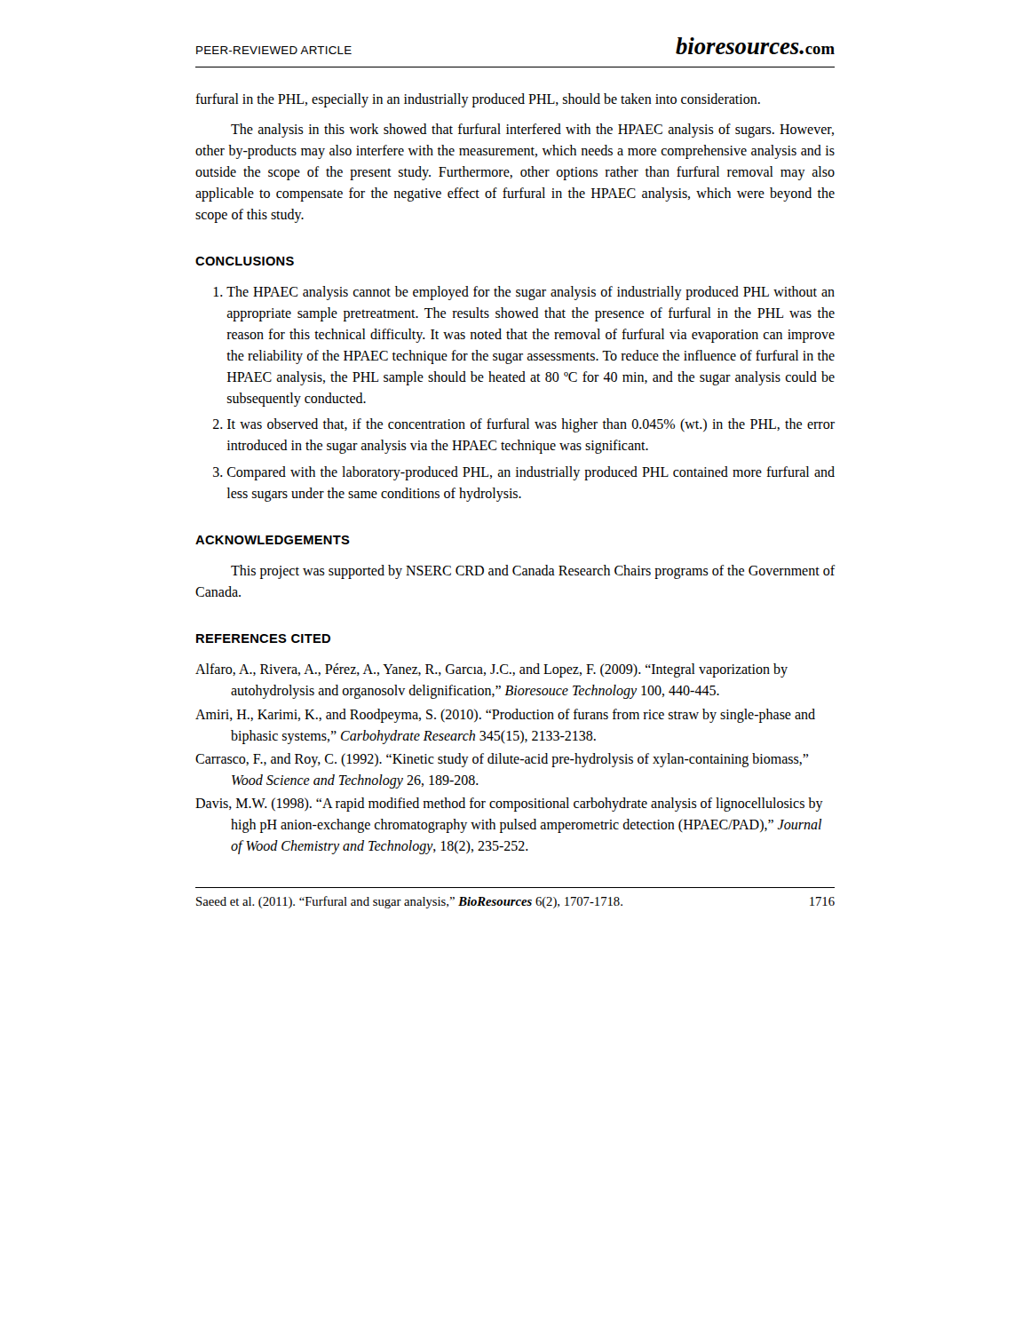PEER-REVIEWED ARTICLE bioresources.com
furfural in the PHL, especially in an industrially produced PHL, should be taken into consideration.
The analysis in this work showed that furfural interfered with the HPAEC analysis of sugars. However, other by-products may also interfere with the measurement, which needs a more comprehensive analysis and is outside the scope of the present study. Furthermore, other options rather than furfural removal may also applicable to compensate for the negative effect of furfural in the HPAEC analysis, which were beyond the scope of this study.
CONCLUSIONS
The HPAEC analysis cannot be employed for the sugar analysis of industrially produced PHL without an appropriate sample pretreatment. The results showed that the presence of furfural in the PHL was the reason for this technical difficulty. It was noted that the removal of furfural via evaporation can improve the reliability of the HPAEC technique for the sugar assessments. To reduce the influence of furfural in the HPAEC analysis, the PHL sample should be heated at 80 ºC for 40 min, and the sugar analysis could be subsequently conducted.
It was observed that, if the concentration of furfural was higher than 0.045% (wt.) in the PHL, the error introduced in the sugar analysis via the HPAEC technique was significant.
Compared with the laboratory-produced PHL, an industrially produced PHL contained more furfural and less sugars under the same conditions of hydrolysis.
ACKNOWLEDGEMENTS
This project was supported by NSERC CRD and Canada Research Chairs programs of the Government of Canada.
REFERENCES CITED
Alfaro, A., Rivera, A., Pérez, A., Yanez, R., Garcıa, J.C., and Lopez, F. (2009). “Integral vaporization by autohydrolysis and organosolv delignification,” Bioresouce Technology 100, 440-445.
Amiri, H., Karimi, K., and Roodpeyma, S. (2010). “Production of furans from rice straw by single-phase and biphasic systems,” Carbohydrate Research 345(15), 2133-2138.
Carrasco, F., and Roy, C. (1992). “Kinetic study of dilute-acid pre-hydrolysis of xylan-containing biomass,” Wood Science and Technology 26, 189-208.
Davis, M.W. (1998). “A rapid modified method for compositional carbohydrate analysis of lignocellulosics by high pH anion-exchange chromatography with pulsed amperometric detection (HPAEC/PAD),” Journal of Wood Chemistry and Technology, 18(2), 235-252.
Saeed et al. (2011). “Furfural and sugar analysis,” BioResources 6(2), 1707-1718. 1716